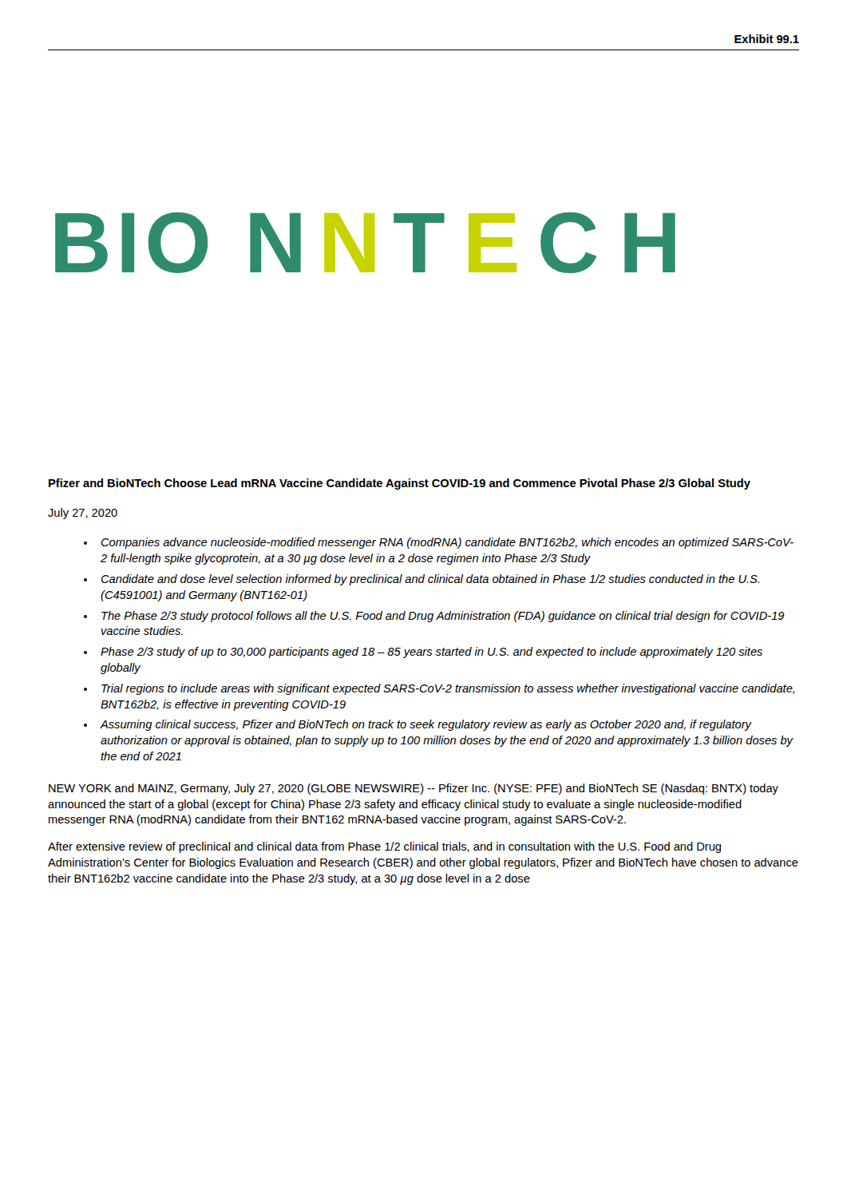Exhibit 99.1
BIO N N T E C H
Pfizer and BioNTech Choose Lead mRNA Vaccine Candidate Against COVID-19 and Commence Pivotal Phase 2/3 Global Study
July 27, 2020
Companies advance nucleoside-modified messenger RNA (modRNA) candidate BNT162b2, which encodes an optimized SARS-CoV-2 full-length spike glycoprotein, at a 30 µg dose level in a 2 dose regimen into Phase 2/3 Study
Candidate and dose level selection informed by preclinical and clinical data obtained in Phase 1/2 studies conducted in the U.S. (C4591001) and Germany (BNT162-01)
The Phase 2/3 study protocol follows all the U.S. Food and Drug Administration (FDA) guidance on clinical trial design for COVID-19 vaccine studies.
Phase 2/3 study of up to 30,000 participants aged 18 – 85 years started in U.S. and expected to include approximately 120 sites globally
Trial regions to include areas with significant expected SARS-CoV-2 transmission to assess whether investigational vaccine candidate, BNT162b2, is effective in preventing COVID-19
Assuming clinical success, Pfizer and BioNTech on track to seek regulatory review as early as October 2020 and, if regulatory authorization or approval is obtained, plan to supply up to 100 million doses by the end of 2020 and approximately 1.3 billion doses by the end of 2021
NEW YORK and MAINZ, Germany, July 27, 2020 (GLOBE NEWSWIRE) -- Pfizer Inc. (NYSE: PFE) and BioNTech SE (Nasdaq: BNTX) today announced the start of a global (except for China) Phase 2/3 safety and efficacy clinical study to evaluate a single nucleoside-modified messenger RNA (modRNA) candidate from their BNT162 mRNA-based vaccine program, against SARS-CoV-2.
After extensive review of preclinical and clinical data from Phase 1/2 clinical trials, and in consultation with the U.S. Food and Drug Administration’s Center for Biologics Evaluation and Research (CBER) and other global regulators, Pfizer and BioNTech have chosen to advance their BNT162b2 vaccine candidate into the Phase 2/3 study, at a 30 µg dose level in a 2 dose